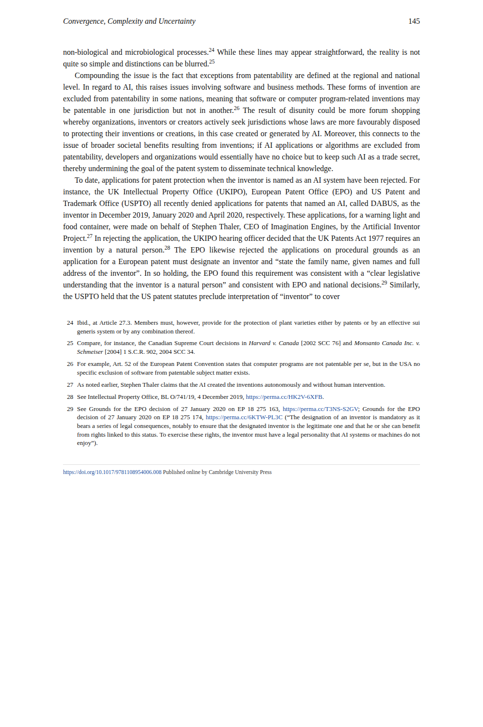Convergence, Complexity and Uncertainty 145
non-biological and microbiological processes.24 While these lines may appear straightforward, the reality is not quite so simple and distinctions can be blurred.25
Compounding the issue is the fact that exceptions from patentability are defined at the regional and national level. In regard to AI, this raises issues involving software and business methods. These forms of invention are excluded from patentability in some nations, meaning that software or computer program-related inventions may be patentable in one jurisdiction but not in another.26 The result of disunity could be more forum shopping whereby organizations, inventors or creators actively seek jurisdictions whose laws are more favourably disposed to protecting their inventions or creations, in this case created or generated by AI. Moreover, this connects to the issue of broader societal benefits resulting from inventions; if AI applications or algorithms are excluded from patentability, developers and organizations would essentially have no choice but to keep such AI as a trade secret, thereby undermining the goal of the patent system to disseminate technical knowledge.
To date, applications for patent protection when the inventor is named as an AI system have been rejected. For instance, the UK Intellectual Property Office (UKIPO), European Patent Office (EPO) and US Patent and Trademark Office (USPTO) all recently denied applications for patents that named an AI, called DABUS, as the inventor in December 2019, January 2020 and April 2020, respectively. These applications, for a warning light and food container, were made on behalf of Stephen Thaler, CEO of Imagination Engines, by the Artificial Inventor Project.27 In rejecting the application, the UKIPO hearing officer decided that the UK Patents Act 1977 requires an invention by a natural person.28 The EPO likewise rejected the applications on procedural grounds as an application for a European patent must designate an inventor and “state the family name, given names and full address of the inventor”. In so holding, the EPO found this requirement was consistent with a “clear legislative understanding that the inventor is a natural person” and consistent with EPO and national decisions.29 Similarly, the USPTO held that the US patent statutes preclude interpretation of “inventor” to cover
24 Ibid., at Article 27.3. Members must, however, provide for the protection of plant varieties either by patents or by an effective sui generis system or by any combination thereof.
25 Compare, for instance, the Canadian Supreme Court decisions in Harvard v. Canada [2002 SCC 76] and Monsanto Canada Inc. v. Schmeiser [2004] 1 S.C.R. 902, 2004 SCC 34.
26 For example, Art. 52 of the European Patent Convention states that computer programs are not patentable per se, but in the USA no specific exclusion of software from patentable subject matter exists.
27 As noted earlier, Stephen Thaler claims that the AI created the inventions autonomously and without human intervention.
28 See Intellectual Property Office, BL O/741/19, 4 December 2019, https://perma.cc/HK2V-6XFB.
29 See Grounds for the EPO decision of 27 January 2020 on EP 18 275 163, https://perma.cc/T3NS-S2GV; Grounds for the EPO decision of 27 January 2020 on EP 18 275 174, https://perma.cc/6KTW-PL3C (“The designation of an inventor is mandatory as it bears a series of legal consequences, notably to ensure that the designated inventor is the legitimate one and that he or she can benefit from rights linked to this status. To exercise these rights, the inventor must have a legal personality that AI systems or machines do not enjoy”).
https://doi.org/10.1017/9781108954006.008 Published online by Cambridge University Press